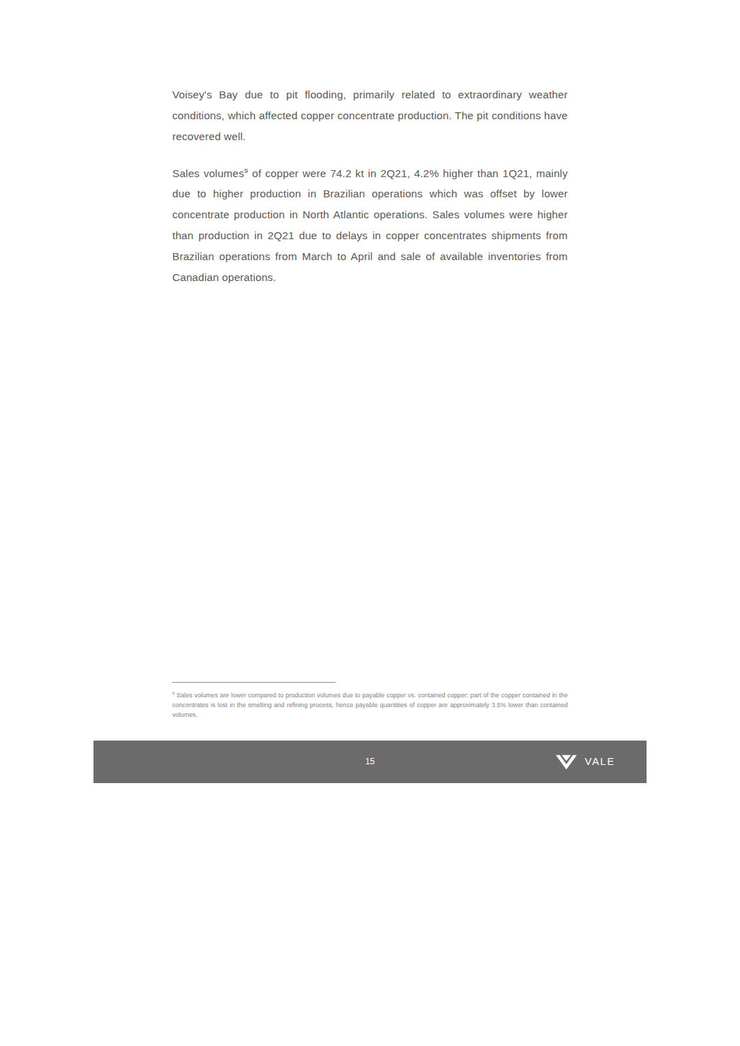Voisey's Bay due to pit flooding, primarily related to extraordinary weather conditions, which affected copper concentrate production. The pit conditions have recovered well.
Sales volumes9 of copper were 74.2 kt in 2Q21, 4.2% higher than 1Q21, mainly due to higher production in Brazilian operations which was offset by lower concentrate production in North Atlantic operations. Sales volumes were higher than production in 2Q21 due to delays in copper concentrates shipments from Brazilian operations from March to April and sale of available inventories from Canadian operations.
9 Sales volumes are lower compared to production volumes due to payable copper vs. contained copper: part of the copper contained in the concentrates is lost in the smelting and refining process, hence payable quantities of copper are approximately 3.5% lower than contained volumes.
15
VALE